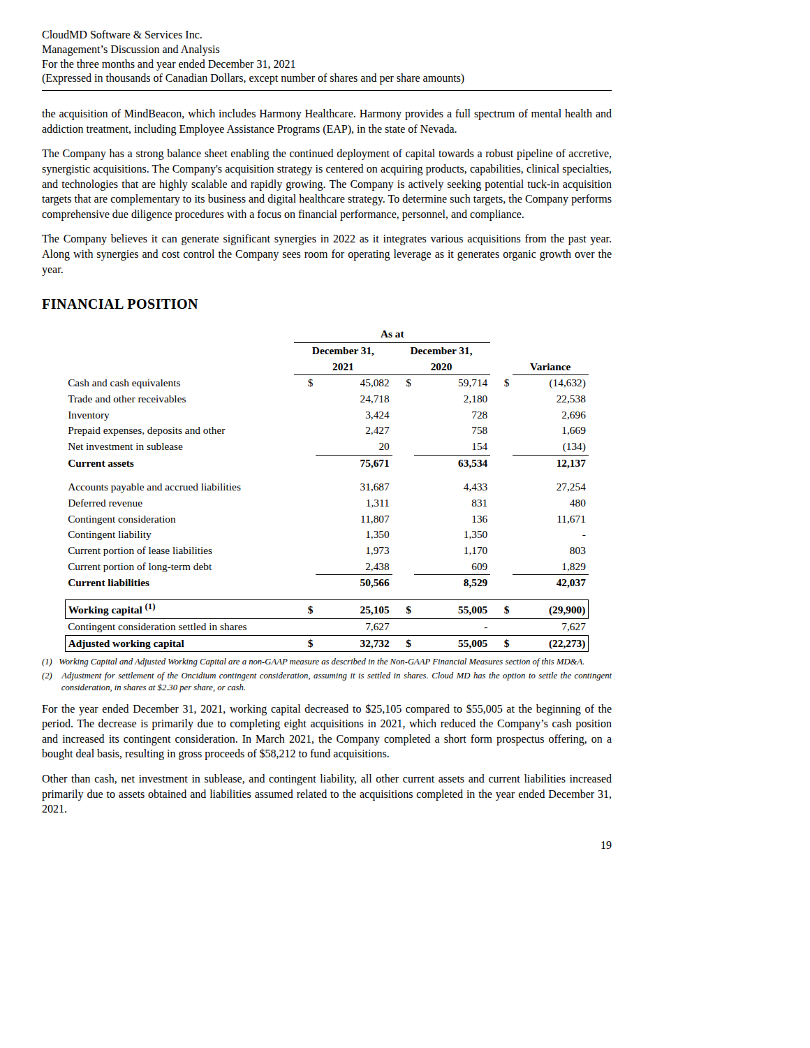CloudMD Software & Services Inc.
Management’s Discussion and Analysis
For the three months and year ended December 31, 2021
(Expressed in thousands of Canadian Dollars, except number of shares and per share amounts)
the acquisition of MindBeacon, which includes Harmony Healthcare. Harmony provides a full spectrum of mental health and addiction treatment, including Employee Assistance Programs (EAP), in the state of Nevada.
The Company has a strong balance sheet enabling the continued deployment of capital towards a robust pipeline of accretive, synergistic acquisitions. The Company's acquisition strategy is centered on acquiring products, capabilities, clinical specialties, and technologies that are highly scalable and rapidly growing. The Company is actively seeking potential tuck-in acquisition targets that are complementary to its business and digital healthcare strategy. To determine such targets, the Company performs comprehensive due diligence procedures with a focus on financial performance, personnel, and compliance.
The Company believes it can generate significant synergies in 2022 as it integrates various acquisitions from the past year. Along with synergies and cost control the Company sees room for operating leverage as it generates organic growth over the year.
FINANCIAL POSITION
| | As at | | |
| | December 31, | December 31, | | |
| | 2021 | 2020 | | Variance |
| Cash and cash equivalents | $ | 45,082 | $ | 59,714 | $ | (14,632) |
| Trade and other receivables | | 24,718 | | 2,180 | | 22,538 |
| Inventory | | 3,424 | | 728 | | 2,696 |
| Prepaid expenses, deposits and other | | 2,427 | | 758 | | 1,669 |
| Net investment in sublease | | 20 | | 154 | | (134) |
| Current assets | | 75,671 | | 63,534 | | 12,137 |
| Accounts payable and accrued liabilities | | 31,687 | | 4,433 | | 27,254 |
| Deferred revenue | | 1,311 | | 831 | | 480 |
| Contingent consideration | | 11,807 | | 136 | | 11,671 |
| Contingent liability | | 1,350 | | 1,350 | | - |
| Current portion of lease liabilities | | 1,973 | | 1,170 | | 803 |
| Current portion of long-term debt | | 2,438 | | 609 | | 1,829 |
| Current liabilities | | 50,566 | | 8,529 | | 42,037 |
| Working capital (1) | $ | 25,105 | $ | 55,005 | $ | (29,900) |
| Contingent consideration settled in shares | | 7,627 | | - | | 7,627 |
| Adjusted working capital | $ | 32,732 | $ | 55,005 | $ | (22,273) |
(1) Working Capital and Adjusted Working Capital are a non-GAAP measure as described in the Non-GAAP Financial Measures section of this MD&A.
(2) Adjustment for settlement of the Oncidium contingent consideration, assuming it is settled in shares. Cloud MD has the option to settle the contingent consideration, in shares at $2.30 per share, or cash.
For the year ended December 31, 2021, working capital decreased to $25,105 compared to $55,005 at the beginning of the period. The decrease is primarily due to completing eight acquisitions in 2021, which reduced the Company’s cash position and increased its contingent consideration. In March 2021, the Company completed a short form prospectus offering, on a bought deal basis, resulting in gross proceeds of $58,212 to fund acquisitions.
Other than cash, net investment in sublease, and contingent liability, all other current assets and current liabilities increased primarily due to assets obtained and liabilities assumed related to the acquisitions completed in the year ended December 31, 2021.
19